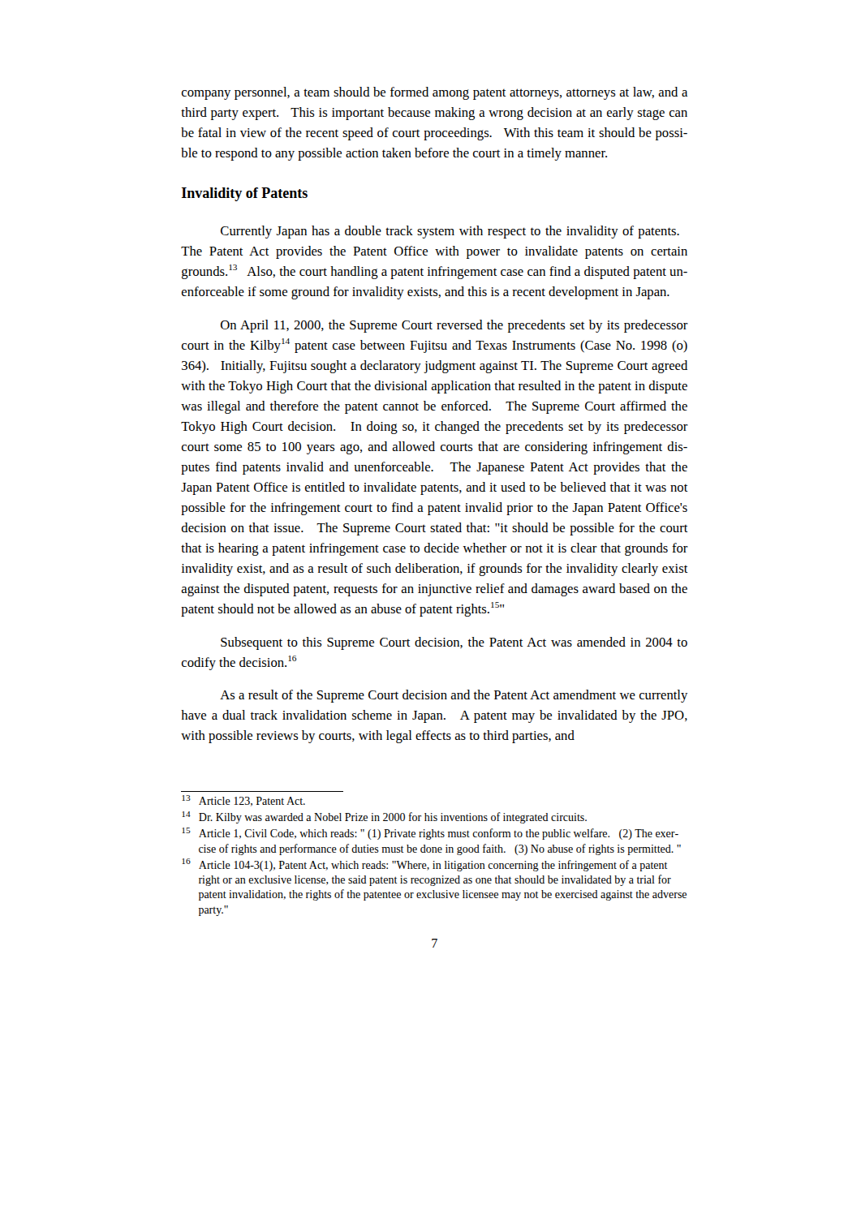company personnel, a team should be formed among patent attorneys, attorneys at law, and a third party expert. This is important because making a wrong decision at an early stage can be fatal in view of the recent speed of court proceedings. With this team it should be possible to respond to any possible action taken before the court in a timely manner.
Invalidity of Patents
Currently Japan has a double track system with respect to the invalidity of patents. The Patent Act provides the Patent Office with power to invalidate patents on certain grounds.13 Also, the court handling a patent infringement case can find a disputed patent unenforceable if some ground for invalidity exists, and this is a recent development in Japan.
On April 11, 2000, the Supreme Court reversed the precedents set by its predecessor court in the Kilby14 patent case between Fujitsu and Texas Instruments (Case No. 1998 (o) 364). Initially, Fujitsu sought a declaratory judgment against TI. The Supreme Court agreed with the Tokyo High Court that the divisional application that resulted in the patent in dispute was illegal and therefore the patent cannot be enforced. The Supreme Court affirmed the Tokyo High Court decision. In doing so, it changed the precedents set by its predecessor court some 85 to 100 years ago, and allowed courts that are considering infringement disputes find patents invalid and unenforceable. The Japanese Patent Act provides that the Japan Patent Office is entitled to invalidate patents, and it used to be believed that it was not possible for the infringement court to find a patent invalid prior to the Japan Patent Office's decision on that issue. The Supreme Court stated that: "it should be possible for the court that is hearing a patent infringement case to decide whether or not it is clear that grounds for invalidity exist, and as a result of such deliberation, if grounds for the invalidity clearly exist against the disputed patent, requests for an injunctive relief and damages award based on the patent should not be allowed as an abuse of patent rights.15"
Subsequent to this Supreme Court decision, the Patent Act was amended in 2004 to codify the decision.16
As a result of the Supreme Court decision and the Patent Act amendment we currently have a dual track invalidation scheme in Japan. A patent may be invalidated by the JPO, with possible reviews by courts, with legal effects as to third parties, and
13 Article 123, Patent Act.
14 Dr. Kilby was awarded a Nobel Prize in 2000 for his inventions of integrated circuits.
15 Article 1, Civil Code, which reads: " (1) Private rights must conform to the public welfare. (2) The exercise of rights and performance of duties must be done in good faith. (3) No abuse of rights is permitted. "
16 Article 104-3(1), Patent Act, which reads: "Where, in litigation concerning the infringement of a patent right or an exclusive license, the said patent is recognized as one that should be invalidated by a trial for patent invalidation, the rights of the patentee or exclusive licensee may not be exercised against the adverse party."
7